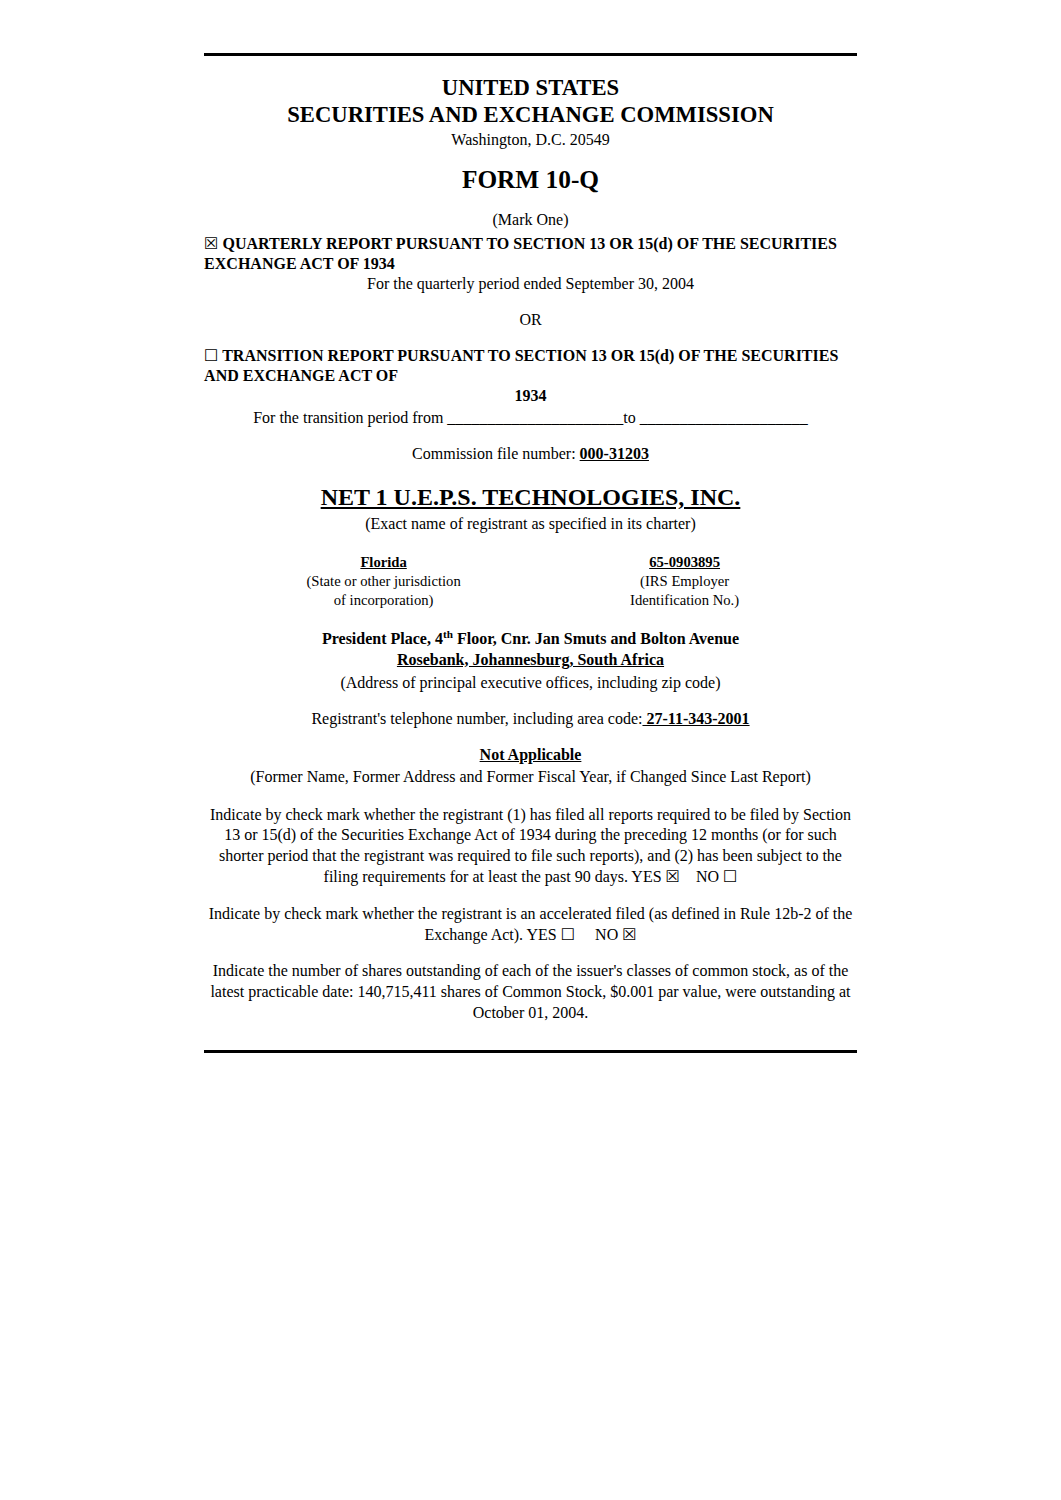UNITED STATES
SECURITIES AND EXCHANGE COMMISSION
Washington, D.C. 20549
FORM 10-Q
(Mark One)
☒ QUARTERLY REPORT PURSUANT TO SECTION 13 OR 15(d) OF THE SECURITIES EXCHANGE ACT OF 1934
For the quarterly period ended September 30, 2004
OR
☐ TRANSITION REPORT PURSUANT TO SECTION 13 OR 15(d) OF THE SECURITIES AND EXCHANGE ACT OF 1934
For the transition period from ______________________to _____________________
Commission file number: 000-31203
NET 1 U.E.P.S. TECHNOLOGIES, INC.
(Exact name of registrant as specified in its charter)
| Florida (State or other jurisdiction of incorporation) | 65-0903895 (IRS Employer Identification No.) |
President Place, 4th Floor, Cnr. Jan Smuts and Bolton Avenue
Rosebank, Johannesburg, South Africa
(Address of principal executive offices, including zip code)
Registrant's telephone number, including area code: 27-11-343-2001
Not Applicable
(Former Name, Former Address and Former Fiscal Year, if Changed Since Last Report)
Indicate by check mark whether the registrant (1) has filed all reports required to be filed by Section 13 or 15(d) of the Securities Exchange Act of 1934 during the preceding 12 months (or for such shorter period that the registrant was required to file such reports), and (2) has been subject to the filing requirements for at least the past 90 days. YES ☒ NO ☐
Indicate by check mark whether the registrant is an accelerated filed (as defined in Rule 12b-2 of the Exchange Act). YES ☐ NO ☒
Indicate the number of shares outstanding of each of the issuer's classes of common stock, as of the latest practicable date: 140,715,411 shares of Common Stock, $0.001 par value, were outstanding at October 01, 2004.